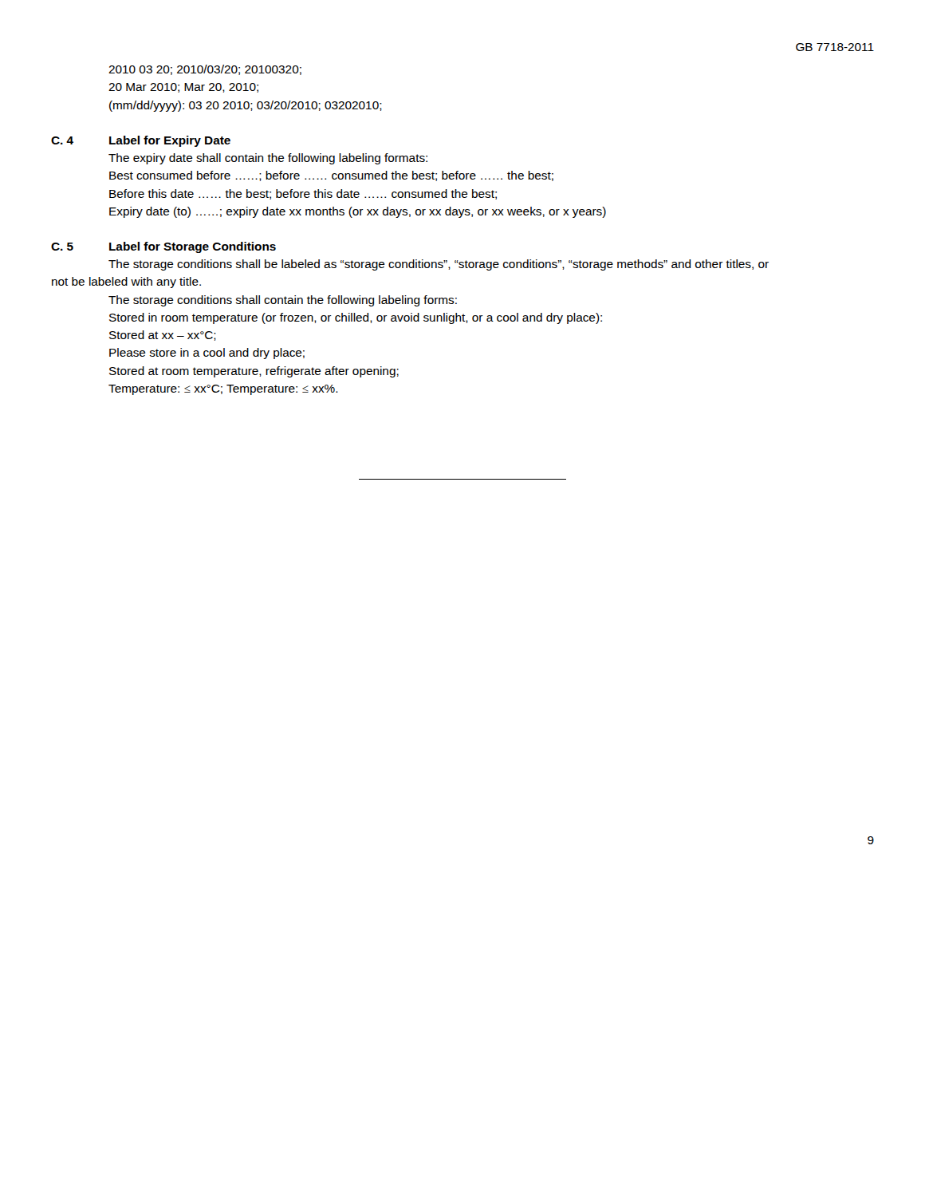GB 7718-2011
2010 03 20; 2010/03/20; 20100320;
20 Mar 2010; Mar 20, 2010;
(mm/dd/yyyy): 03 20 2010; 03/20/2010; 03202010;
C. 4
Label for Expiry Date
The expiry date shall contain the following labeling formats:
Best consumed before ……; before …… consumed the best; before …… the best;
Before this date …… the best; before this date …… consumed the best;
Expiry date (to) ……; expiry date xx months (or xx days, or xx days, or xx weeks, or x years)
C. 5
Label for Storage Conditions
The storage conditions shall be labeled as “storage conditions”, “storage conditions”, “storage methods” and other titles, or
not be labeled with any title.
The storage conditions shall contain the following labeling forms:
Stored in room temperature (or frozen, or chilled, or avoid sunlight, or a cool and dry place):
Stored at xx – xx°C;
Please store in a cool and dry place;
Stored at room temperature, refrigerate after opening;
Temperature: ≤ xx°C; Temperature: ≤ xx%.
9